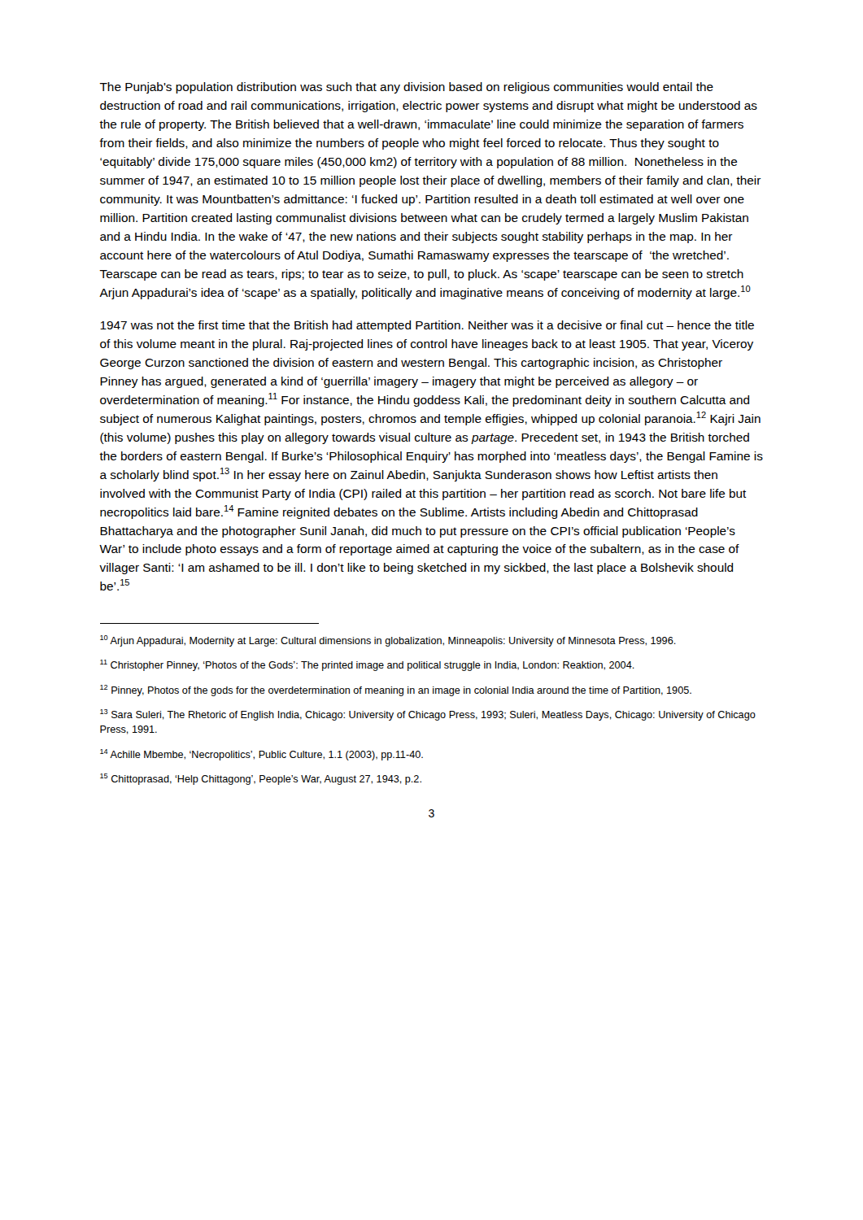The Punjab's population distribution was such that any division based on religious communities would entail the destruction of road and rail communications, irrigation, electric power systems and disrupt what might be understood as the rule of property. The British believed that a well-drawn, ‘immaculate’ line could minimize the separation of farmers from their fields, and also minimize the numbers of people who might feel forced to relocate. Thus they sought to ‘equitably’ divide 175,000 square miles (450,000 km2) of territory with a population of 88 million. Nonetheless in the summer of 1947, an estimated 10 to 15 million people lost their place of dwelling, members of their family and clan, their community. It was Mountbatten’s admittance: ‘I fucked up’. Partition resulted in a death toll estimated at well over one million. Partition created lasting communalist divisions between what can be crudely termed a largely Muslim Pakistan and a Hindu India. In the wake of ‘47, the new nations and their subjects sought stability perhaps in the map. In her account here of the watercolours of Atul Dodiya, Sumathi Ramaswamy expresses the tearscape of ‘the wretched’. Tearscape can be read as tears, rips; to tear as to seize, to pull, to pluck. As ‘scape’ tearscape can be seen to stretch Arjun Appadurai’s idea of ‘scape’ as a spatially, politically and imaginative means of conceiving of modernity at large.10
1947 was not the first time that the British had attempted Partition. Neither was it a decisive or final cut – hence the title of this volume meant in the plural. Raj-projected lines of control have lineages back to at least 1905. That year, Viceroy George Curzon sanctioned the division of eastern and western Bengal. This cartographic incision, as Christopher Pinney has argued, generated a kind of ‘guerrilla’ imagery – imagery that might be perceived as allegory – or overdetermination of meaning.11 For instance, the Hindu goddess Kali, the predominant deity in southern Calcutta and subject of numerous Kalighat paintings, posters, chromos and temple effigies, whipped up colonial paranoia.12 Kajri Jain (this volume) pushes this play on allegory towards visual culture as partage. Precedent set, in 1943 the British torched the borders of eastern Bengal. If Burke’s ‘Philosophical Enquiry’ has morphed into ‘meatless days’, the Bengal Famine is a scholarly blind spot.13 In her essay here on Zainul Abedin, Sanjukta Sunderason shows how Leftist artists then involved with the Communist Party of India (CPI) railed at this partition – her partition read as scorch. Not bare life but necropolitics laid bare.14 Famine reignited debates on the Sublime. Artists including Abedin and Chittoprasad Bhattacharya and the photographer Sunil Janah, did much to put pressure on the CPI’s official publication ‘People’s War’ to include photo essays and a form of reportage aimed at capturing the voice of the subaltern, as in the case of villager Santi: ‘I am ashamed to be ill. I don’t like to being sketched in my sickbed, the last place a Bolshevik should be’.15
10 Arjun Appadurai, Modernity at Large: Cultural dimensions in globalization, Minneapolis: University of Minnesota Press, 1996.
11 Christopher Pinney, ‘Photos of the Gods’: The printed image and political struggle in India, London: Reaktion, 2004.
12 Pinney, Photos of the gods for the overdetermination of meaning in an image in colonial India around the time of Partition, 1905.
13 Sara Suleri, The Rhetoric of English India, Chicago: University of Chicago Press, 1993; Suleri, Meatless Days, Chicago: University of Chicago Press, 1991.
14 Achille Mbembe, ‘Necropolitics’, Public Culture, 1.1 (2003), pp.11-40.
15 Chittoprasad, ‘Help Chittagong’, People’s War, August 27, 1943, p.2.
3